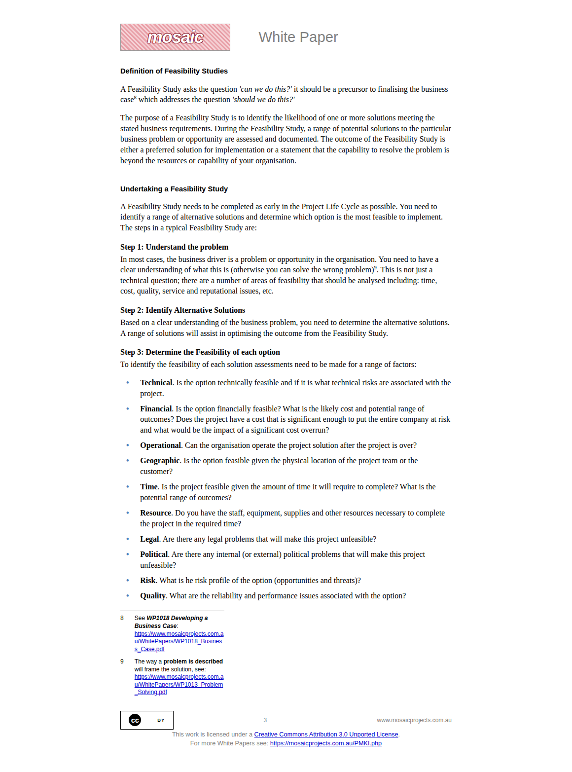mosaic
White Paper
Definition of Feasibility Studies
A Feasibility Study asks the question 'can we do this?' it should be a precursor to finalising the business case8 which addresses the question 'should we do this?'
The purpose of a Feasibility Study is to identify the likelihood of one or more solutions meeting the stated business requirements. During the Feasibility Study, a range of potential solutions to the particular business problem or opportunity are assessed and documented. The outcome of the Feasibility Study is either a preferred solution for implementation or a statement that the capability to resolve the problem is beyond the resources or capability of your organisation.
Undertaking a Feasibility Study
A Feasibility Study needs to be completed as early in the Project Life Cycle as possible. You need to identify a range of alternative solutions and determine which option is the most feasible to implement. The steps in a typical Feasibility Study are:
Step 1: Understand the problem
In most cases, the business driver is a problem or opportunity in the organisation. You need to have a clear understanding of what this is (otherwise you can solve the wrong problem)9. This is not just a technical question; there are a number of areas of feasibility that should be analysed including: time, cost, quality, service and reputational issues, etc.
Step 2: Identify Alternative Solutions
Based on a clear understanding of the business problem, you need to determine the alternative solutions. A range of solutions will assist in optimising the outcome from the Feasibility Study.
Step 3: Determine the Feasibility of each option
To identify the feasibility of each solution assessments need to be made for a range of factors:
Technical. Is the option technically feasible and if it is what technical risks are associated with the project.
Financial. Is the option financially feasible? What is the likely cost and potential range of outcomes? Does the project have a cost that is significant enough to put the entire company at risk and what would be the impact of a significant cost overrun?
Operational. Can the organisation operate the project solution after the project is over?
Geographic. Is the option feasible given the physical location of the project team or the customer?
Time. Is the project feasible given the amount of time it will require to complete? What is the potential range of outcomes?
Resource. Do you have the staff, equipment, supplies and other resources necessary to complete the project in the required time?
Legal. Are there any legal problems that will make this project unfeasible?
Political. Are there any internal (or external) political problems that will make this project unfeasible?
Risk. What is he risk profile of the option (opportunities and threats)?
Quality. What are the reliability and performance issues associated with the option?
8
See WP1018 Developing a Business Case:
https://www.mosaicprojects.com.au/WhitePapers/WP1018_Business_Case.pdf
9
The way a problem is described will frame the solution, see:
https://www.mosaicprojects.com.au/WhitePapers/WP1013_Problem_Solving.pdf
cc
BY
3
www.mosaicprojects.com.au
This work is licensed under a Creative Commons Attribution 3.0 Unported License.
For more White Papers see: https://mosaicprojects.com.au/PMKI.php